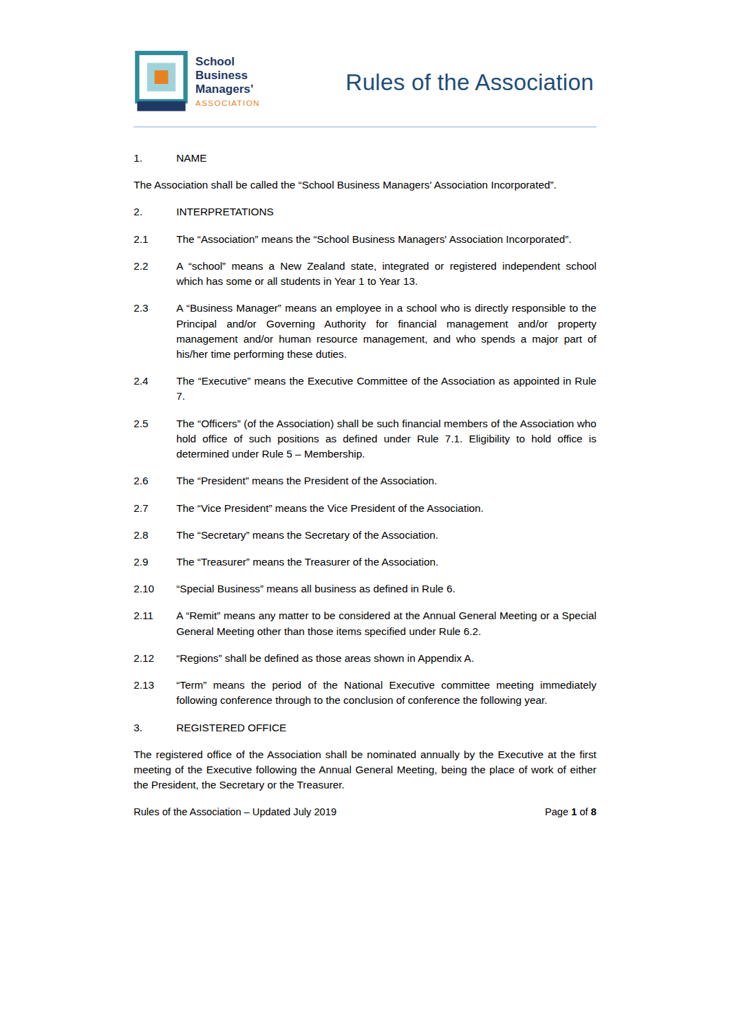School Business Managers’ ASSOCIATION
Rules of the Association
1.
NAME
The Association shall be called the “School Business Managers' Association Incorporated”.
2.
INTERPRETATIONS
2.1
The “Association” means the “School Business Managers' Association Incorporated”.
2.2
A “school” means a New Zealand state, integrated or registered independent school which has some or all students in Year 1 to Year 13.
2.3
A “Business Manager” means an employee in a school who is directly responsible to the Principal and/or Governing Authority for financial management and/or property management and/or human resource management, and who spends a major part of his/her time performing these duties.
2.4
The “Executive” means the Executive Committee of the Association as appointed in Rule 7.
2.5
The “Officers” (of the Association) shall be such financial members of the Association who hold office of such positions as defined under Rule 7.1. Eligibility to hold office is determined under Rule 5 – Membership.
2.6
The “President” means the President of the Association.
2.7
The “Vice President” means the Vice President of the Association.
2.8
The “Secretary” means the Secretary of the Association.
2.9
The “Treasurer” means the Treasurer of the Association.
2.10
“Special Business” means all business as defined in Rule 6.
2.11
A “Remit” means any matter to be considered at the Annual General Meeting or a Special General Meeting other than those items specified under Rule 6.2.
2.12
“Regions” shall be defined as those areas shown in Appendix A.
2.13
“Term” means the period of the National Executive committee meeting immediately following conference through to the conclusion of conference the following year.
3.
REGISTERED OFFICE
The registered office of the Association shall be nominated annually by the Executive at the first meeting of the Executive following the Annual General Meeting, being the place of work of either the President, the Secretary or the Treasurer.
Rules of the Association – Updated July 2019
Page 1 of 8